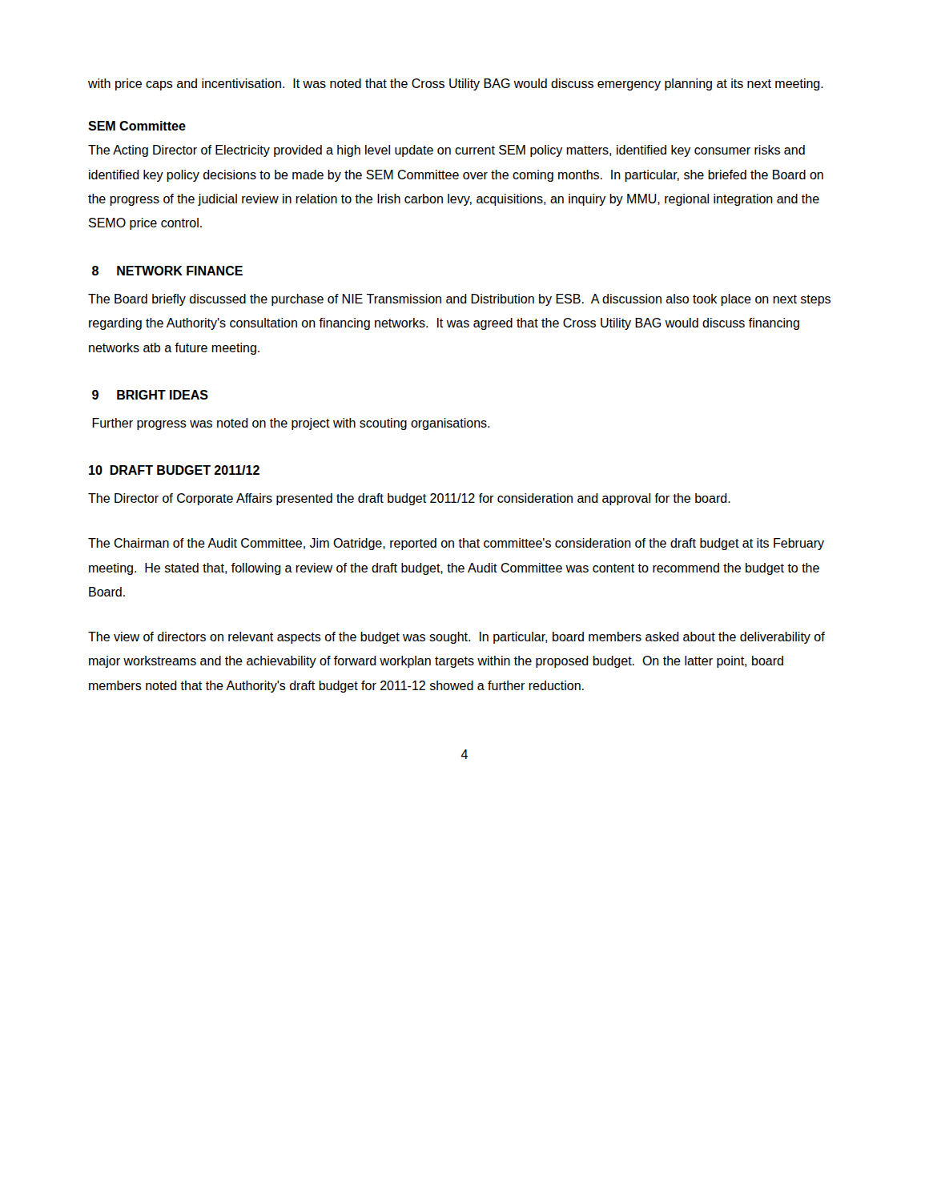with price caps and incentivisation. It was noted that the Cross Utility BAG would discuss emergency planning at its next meeting.
SEM Committee
The Acting Director of Electricity provided a high level update on current SEM policy matters, identified key consumer risks and identified key policy decisions to be made by the SEM Committee over the coming months. In particular, she briefed the Board on the progress of the judicial review in relation to the Irish carbon levy, acquisitions, an inquiry by MMU, regional integration and the SEMO price control.
8 NETWORK FINANCE
The Board briefly discussed the purchase of NIE Transmission and Distribution by ESB. A discussion also took place on next steps regarding the Authority's consultation on financing networks. It was agreed that the Cross Utility BAG would discuss financing networks atb a future meeting.
9 BRIGHT IDEAS
Further progress was noted on the project with scouting organisations.
10 DRAFT BUDGET 2011/12
The Director of Corporate Affairs presented the draft budget 2011/12 for consideration and approval for the board.
The Chairman of the Audit Committee, Jim Oatridge, reported on that committee's consideration of the draft budget at its February meeting. He stated that, following a review of the draft budget, the Audit Committee was content to recommend the budget to the Board.
The view of directors on relevant aspects of the budget was sought. In particular, board members asked about the deliverability of major workstreams and the achievability of forward workplan targets within the proposed budget. On the latter point, board members noted that the Authority's draft budget for 2011-12 showed a further reduction.
4